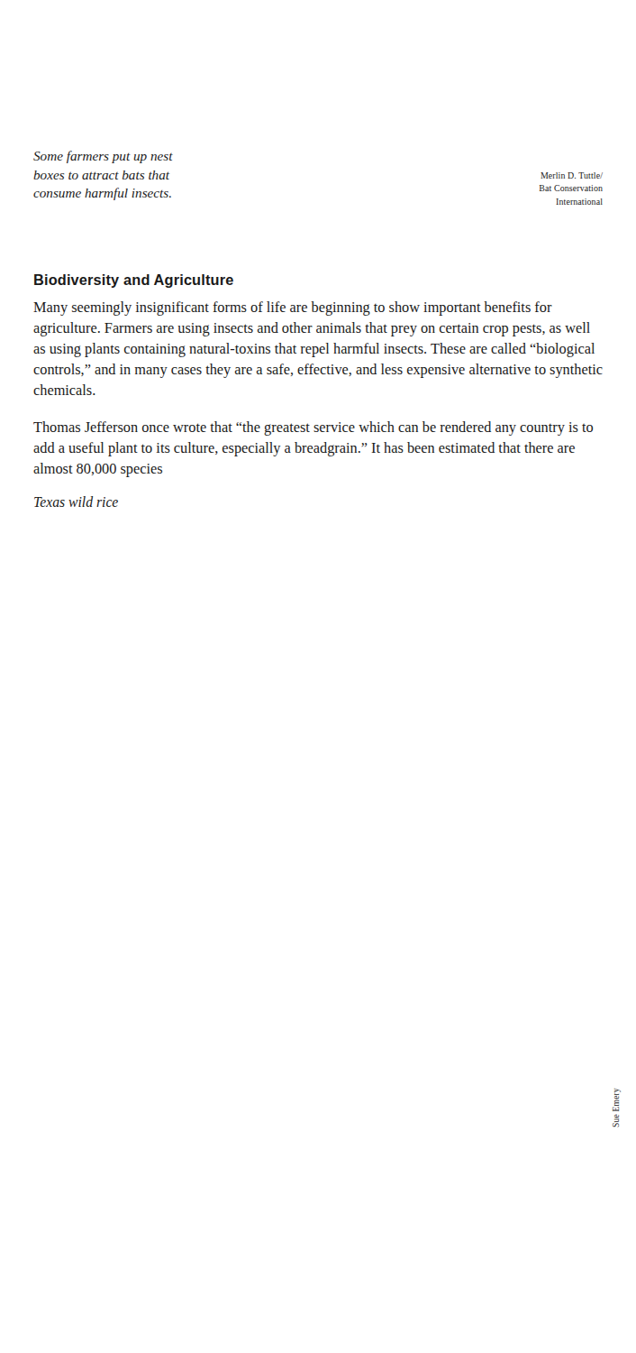Some farmers put up nest boxes to attract bats that consume harmful insects.
Merlin D. Tuttle/
Bat Conservation
International
Biodiversity and Agriculture
Many seemingly insignificant forms of life are beginning to show important benefits for agriculture. Farmers are using insects and other animals that prey on certain crop pests, as well as using plants containing natural-toxins that repel harmful insects. These are called “biological controls,” and in many cases they are a safe, effective, and less expensive alternative to synthetic chemicals.
Thomas Jefferson once wrote that “the greatest service which can be rendered any country is to add a useful plant to its culture, especially a breadgrain.” It has been estimated that there are almost 80,000 species
Texas wild rice
Sue Emery